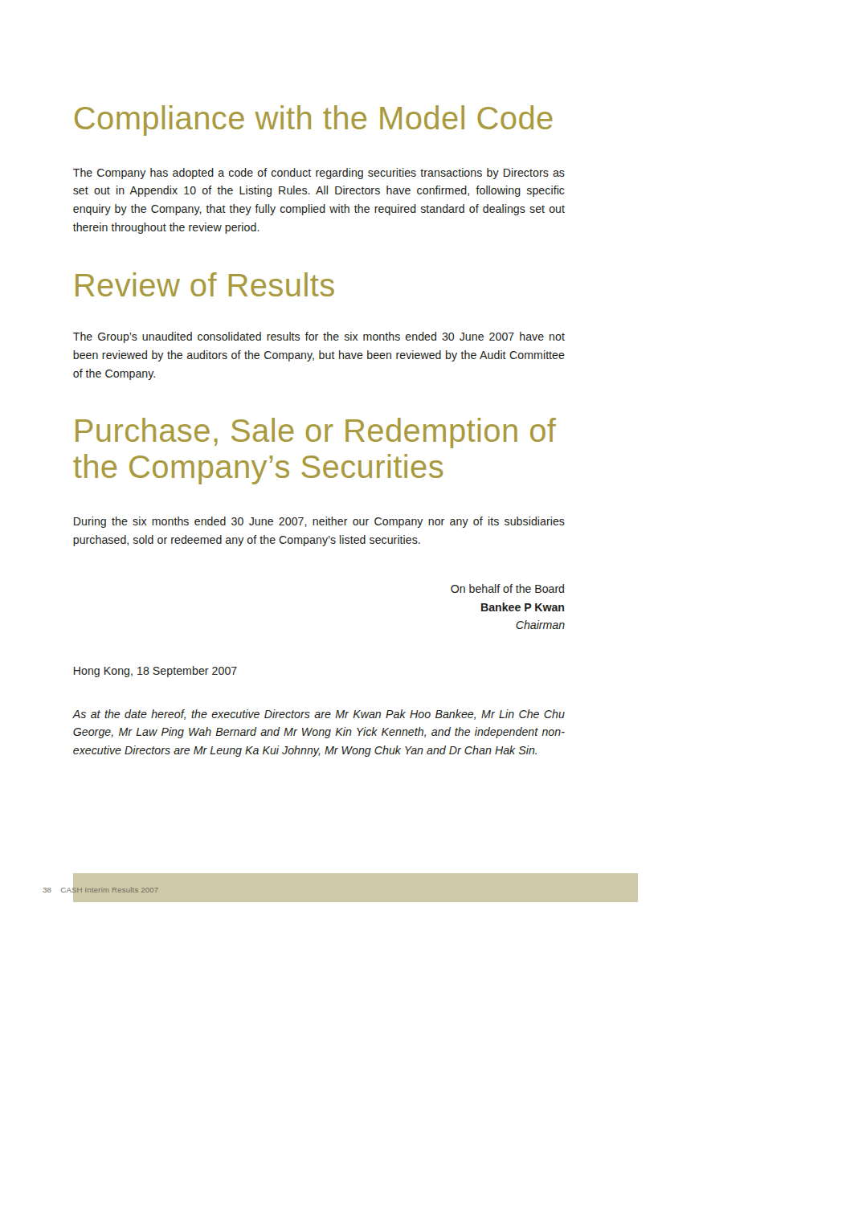Compliance with the Model Code
The Company has adopted a code of conduct regarding securities transactions by Directors as set out in Appendix 10 of the Listing Rules. All Directors have confirmed, following specific enquiry by the Company, that they fully complied with the required standard of dealings set out therein throughout the review period.
Review of Results
The Group’s unaudited consolidated results for the six months ended 30 June 2007 have not been reviewed by the auditors of the Company, but have been reviewed by the Audit Committee of the Company.
Purchase, Sale or Redemption of the Company’s Securities
During the six months ended 30 June 2007, neither our Company nor any of its subsidiaries purchased, sold or redeemed any of the Company’s listed securities.
On behalf of the Board
Bankee P Kwan
Chairman
Hong Kong, 18 September 2007
As at the date hereof, the executive Directors are Mr Kwan Pak Hoo Bankee, Mr Lin Che Chu George, Mr Law Ping Wah Bernard and Mr Wong Kin Yick Kenneth, and the independent non-executive Directors are Mr Leung Ka Kui Johnny, Mr Wong Chuk Yan and Dr Chan Hak Sin.
38 CASH Interim Results 2007